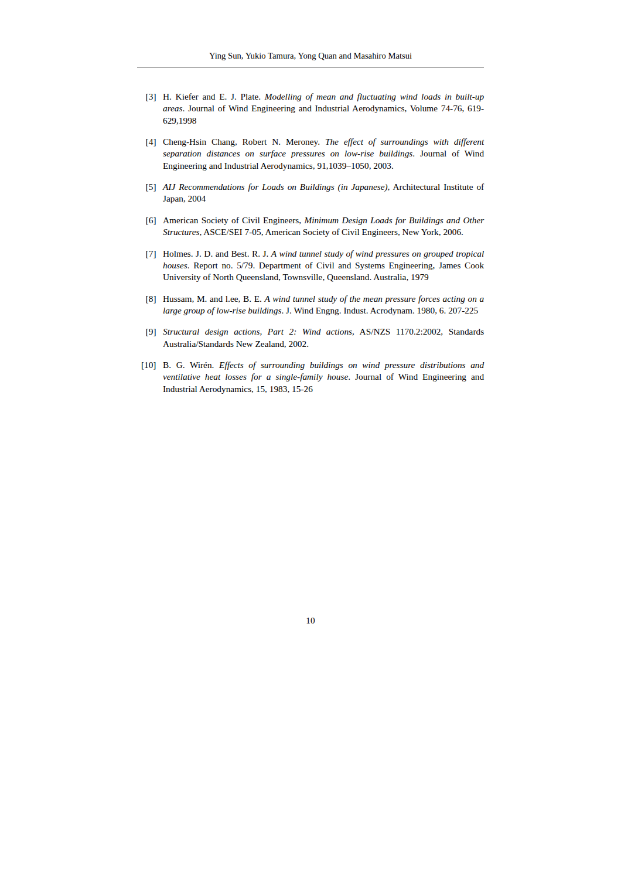Ying Sun, Yukio Tamura, Yong Quan and Masahiro Matsui
[3] H. Kiefer and E. J. Plate. Modelling of mean and fluctuating wind loads in built-up areas. Journal of Wind Engineering and Industrial Aerodynamics, Volume 74-76, 619-629,1998
[4] Cheng-Hsin Chang, Robert N. Meroney. The effect of surroundings with different separation distances on surface pressures on low-rise buildings. Journal of Wind Engineering and Industrial Aerodynamics, 91,1039–1050, 2003.
[5] AIJ Recommendations for Loads on Buildings (in Japanese), Architectural Institute of Japan, 2004
[6] American Society of Civil Engineers, Minimum Design Loads for Buildings and Other Structures, ASCE/SEI 7-05, American Society of Civil Engineers, New York, 2006.
[7] Holmes. J. D. and Best. R. J. A wind tunnel study of wind pressures on grouped tropical houses. Report no. 5/79. Department of Civil and Systems Engineering, James Cook University of North Queensland, Townsville, Queensland. Australia, 1979
[8] Hussam, M. and l.ee, B. E. A wind tunnel study of the mean pressure forces acting on a large group of low-rise buildings. J. Wind Engng. Indust. Acrodynam. 1980, 6. 207-225
[9] Structural design actions, Part 2: Wind actions, AS/NZS 1170.2:2002, Standards Australia/Standards New Zealand, 2002.
[10] B. G. Wirén. Effects of surrounding buildings on wind pressure distributions and ventilative heat losses for a single-family house. Journal of Wind Engineering and Industrial Aerodynamics, 15, 1983, 15-26
10